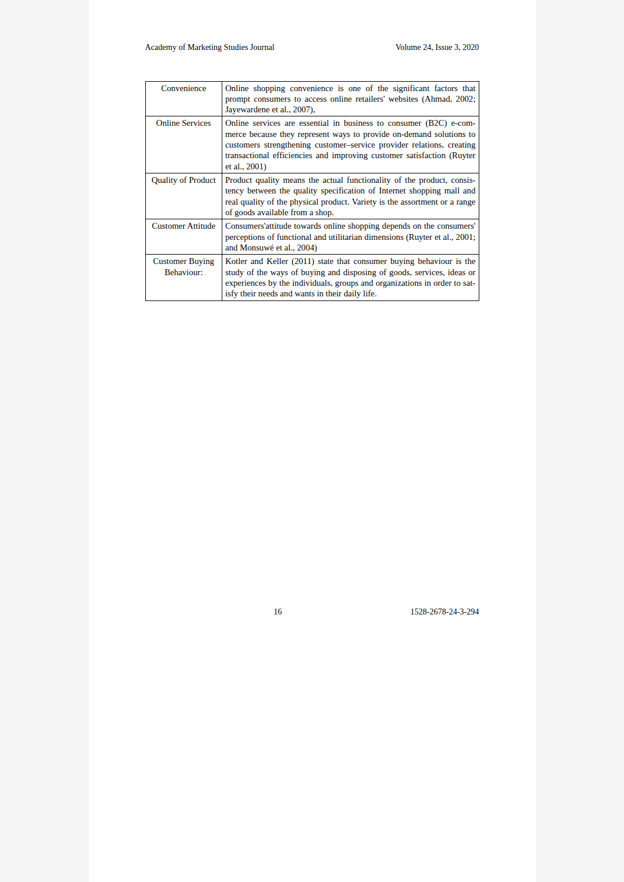Academy of Marketing Studies Journal
Volume 24, Issue 3, 2020
| Convenience | Online shopping convenience is one of the significant factors that prompt consumers to access online retailers' websites (Ahmad, 2002; Jayewardene et al., 2007), |
| Online Services | Online services are essential in business to consumer (B2C) e-commerce because they represent ways to provide on-demand solutions to customers strengthening customer–service provider relations, creating transactional efficiencies and improving customer satisfaction (Ruyter et al., 2001) |
| Quality of Product | Product quality means the actual functionality of the product, consistency between the quality specification of Internet shopping mall and real quality of the physical product. Variety is the assortment or a range of goods available from a shop. |
| Customer Attitude | Consumers'attitude towards online shopping depends on the consumers' perceptions of functional and utilitarian dimensions (Ruyter et al., 2001; and Monsuwé et al., 2004) |
| Customer Buying Behaviour: | Kotler and Keller (2011) state that consumer buying behaviour is the study of the ways of buying and disposing of goods, services, ideas or experiences by the individuals, groups and organizations in order to satisfy their needs and wants in their daily life. |
16
1528-2678-24-3-294